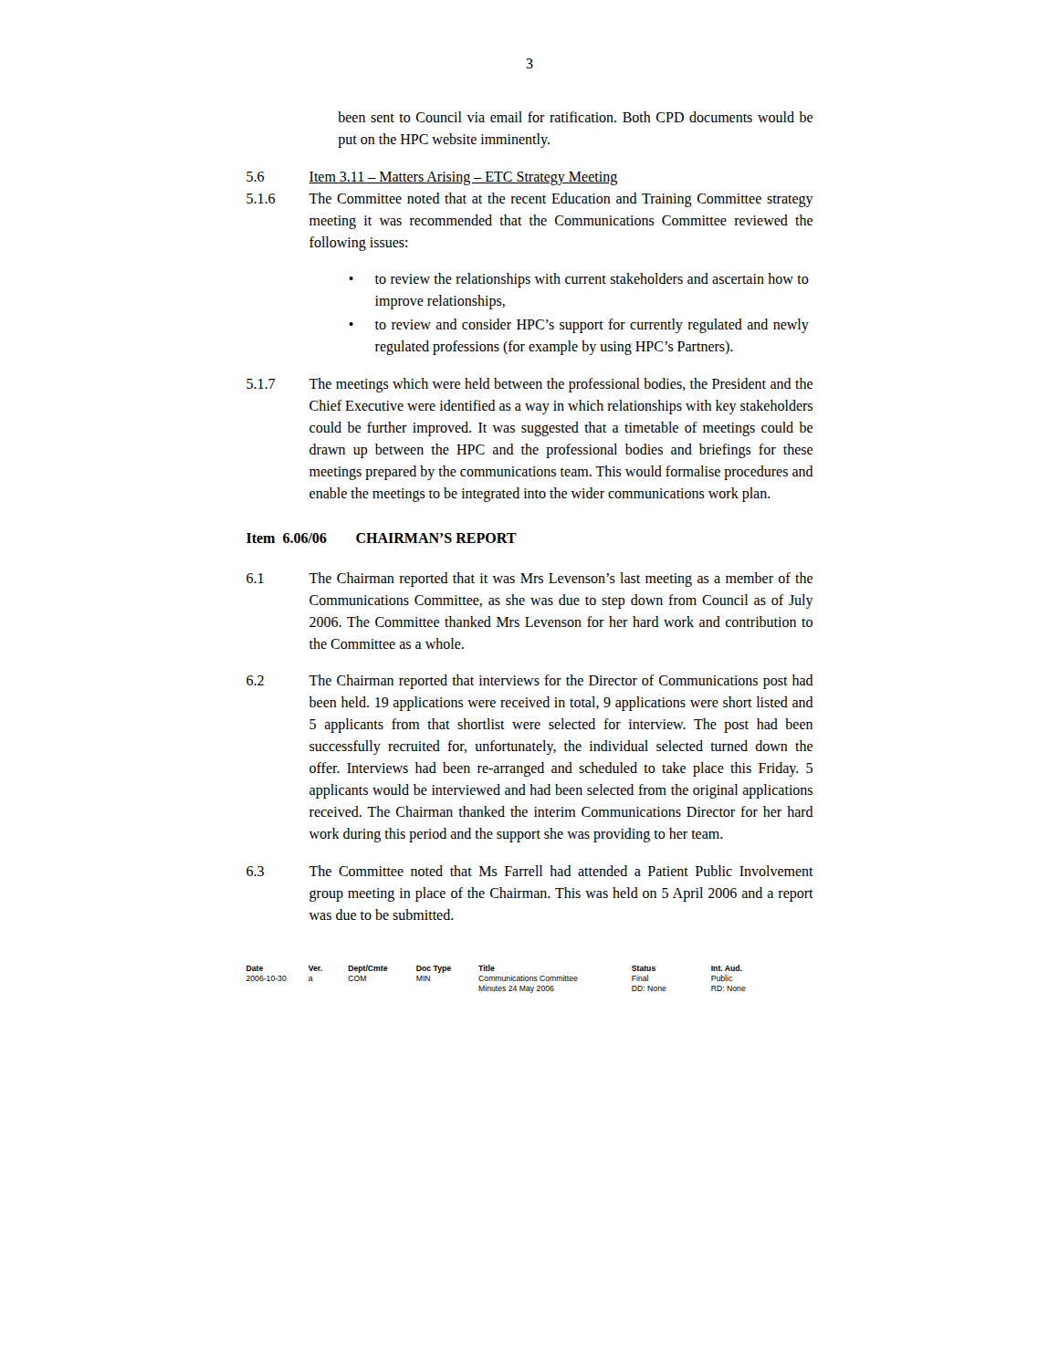3
been sent to Council via email for ratification. Both CPD documents would be put on the HPC website imminently.
5.6
Item 3.11 – Matters Arising – ETC Strategy Meeting
5.1.6
The Committee noted that at the recent Education and Training Committee strategy meeting it was recommended that the Communications Committee reviewed the following issues:
to review the relationships with current stakeholders and ascertain how to improve relationships,
to review and consider HPC’s support for currently regulated and newly regulated professions (for example by using HPC’s Partners).
5.1.7
The meetings which were held between the professional bodies, the President and the Chief Executive were identified as a way in which relationships with key stakeholders could be further improved. It was suggested that a timetable of meetings could be drawn up between the HPC and the professional bodies and briefings for these meetings prepared by the communications team. This would formalise procedures and enable the meetings to be integrated into the wider communications work plan.
Item 6.06/06 CHAIRMAN’S REPORT
6.1
The Chairman reported that it was Mrs Levenson’s last meeting as a member of the Communications Committee, as she was due to step down from Council as of July 2006. The Committee thanked Mrs Levenson for her hard work and contribution to the Committee as a whole.
6.2
The Chairman reported that interviews for the Director of Communications post had been held. 19 applications were received in total, 9 applications were short listed and 5 applicants from that shortlist were selected for interview. The post had been successfully recruited for, unfortunately, the individual selected turned down the offer. Interviews had been re-arranged and scheduled to take place this Friday. 5 applicants would be interviewed and had been selected from the original applications received. The Chairman thanked the interim Communications Director for her hard work during this period and the support she was providing to her team.
6.3
The Committee noted that Ms Farrell had attended a Patient Public Involvement group meeting in place of the Chairman. This was held on 5 April 2006 and a report was due to be submitted.
| Date | Ver. | Dept/Cmte | Doc Type | Title | Status | Int. Aud. |
| 2006-10-30 | a | COM | MIN | Communications Committee | Final | Public |
| | | | | Minutes 24 May 2006 | DD: None | RD: None |